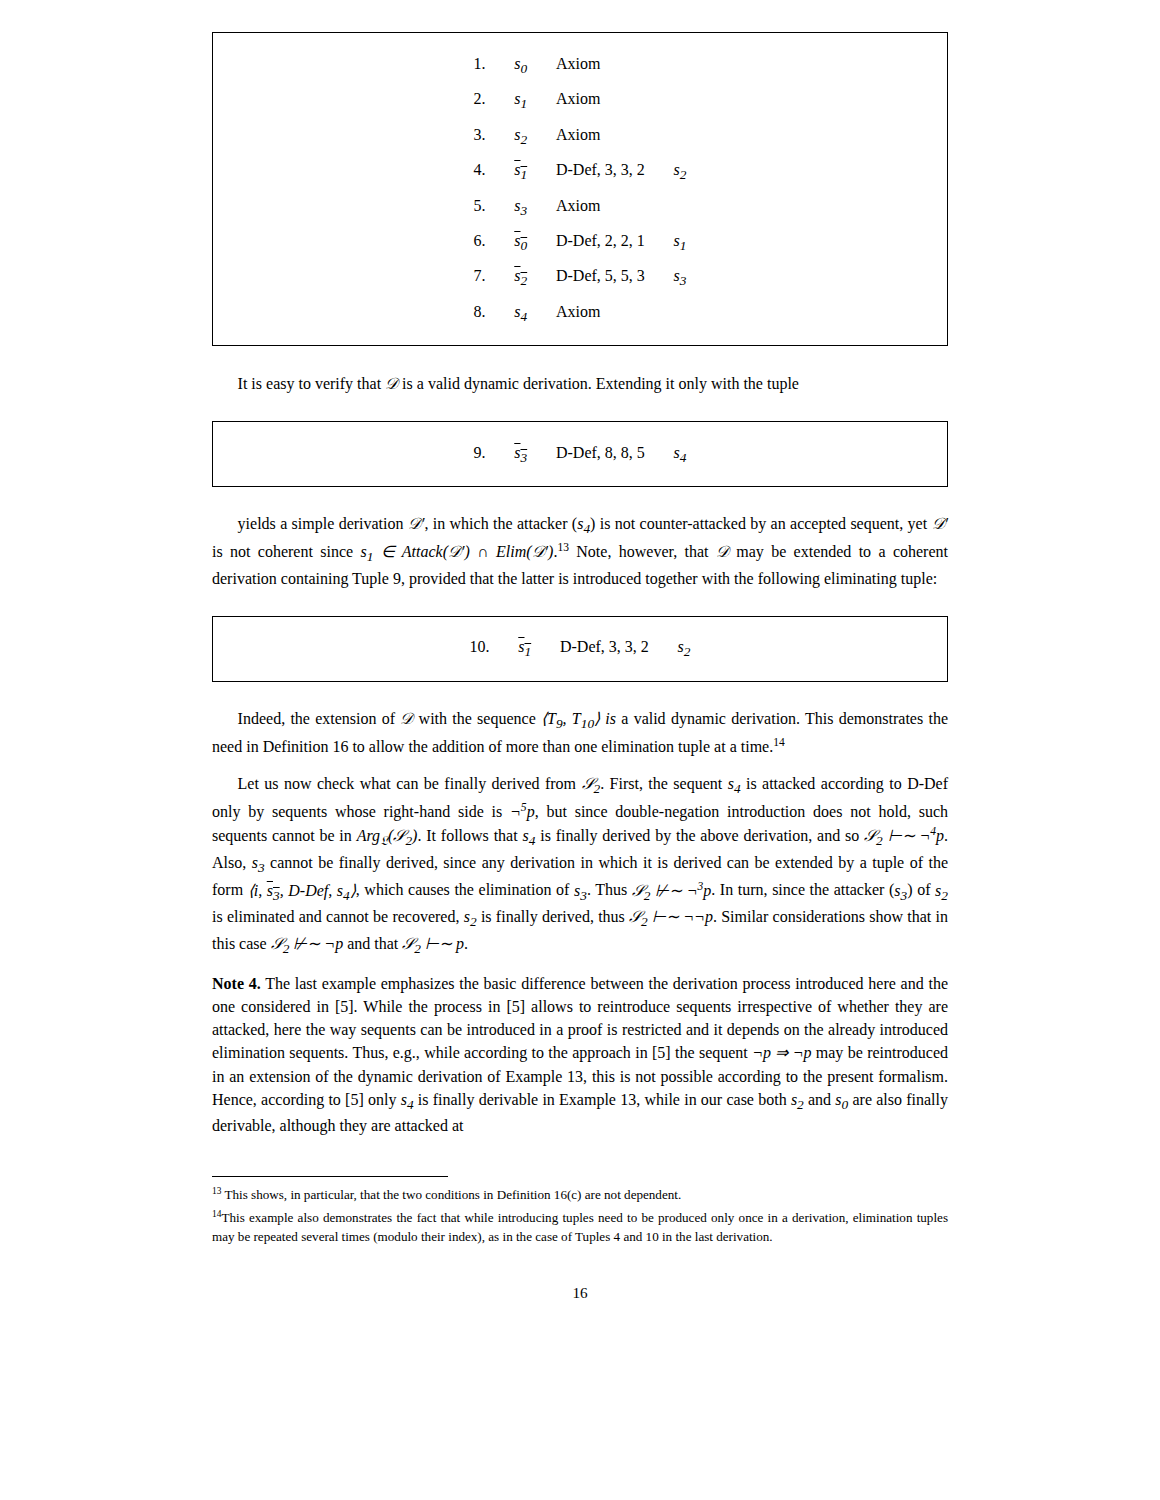| 1. | s 0 | Axiom | |
| 2. | s 1 | Axiom | |
| 3. | s 2 | Axiom | |
| 4. | s 1 | D-Def, 3, 3, 2 | s 2 |
| 5. | s 3 | Axiom | |
| 6. | s 0 | D-Def, 2, 2, 1 | s 1 |
| 7. | s 2 | D-Def, 5, 5, 3 | s 3 |
| 8. | s 4 | Axiom | |
It is easy to verify that 𝒟 is a valid dynamic derivation. Extending it only with the tuple
| 9. | s 3 | D-Def, 8, 8, 5 | s 4 |
yields a simple derivation 𝒟′, in which the attacker (s4) is not counter-attacked by an accepted sequent, yet 𝒟′ is not coherent since s1 ∈ Attack(𝒟′) ∩ Elim(𝒟′).13 Note, however, that 𝒟 may be extended to a coherent derivation containing Tuple 9, provided that the latter is introduced together with the following eliminating tuple:
| 10. | s 1 | D-Def, 3, 3, 2 | s 2 |
Indeed, the extension of 𝒟 with the sequence ⟨T9, T10⟩ is a valid dynamic derivation. This demonstrates the need in Definition 16 to allow the addition of more than one elimination tuple at a time.14
Let us now check what can be finally derived from 𝒮2. First, the sequent s4 is attacked according to D-Def only by sequents whose right-hand side is ¬5p, but since double-negation introduction does not hold, such sequents cannot be in Arg𝔏(𝒮2). It follows that s4 is finally derived by the above derivation, and so 𝒮2 ⊢∼ ¬4p. Also, s3 cannot be finally derived, since any derivation in which it is derived can be extended by a tuple of the form ⟨i, s3, D-Def, s4⟩, which causes the elimination of s3. Thus 𝒮2 ⊬∼ ¬3p. In turn, since the attacker (s3) of s2 is eliminated and cannot be recovered, s2 is finally derived, thus 𝒮2 ⊢∼ ¬¬p. Similar considerations show that in this case 𝒮2 ⊬∼ ¬p and that 𝒮2 ⊢∼ p.
Note 4. The last example emphasizes the basic difference between the derivation process introduced here and the one considered in [5]. While the process in [5] allows to reintroduce sequents irrespective of whether they are attacked, here the way sequents can be introduced in a proof is restricted and it depends on the already introduced elimination sequents. Thus, e.g., while according to the approach in [5] the sequent ¬p ⇒ ¬p may be reintroduced in an extension of the dynamic derivation of Example 13, this is not possible according to the present formalism. Hence, according to [5] only s4 is finally derivable in Example 13, while in our case both s2 and s0 are also finally derivable, although they are attacked at
13 This shows, in particular, that the two conditions in Definition 16(c) are not dependent.
14This example also demonstrates the fact that while introducing tuples need to be produced only once in a derivation, elimination tuples may be repeated several times (modulo their index), as in the case of Tuples 4 and 10 in the last derivation.
16